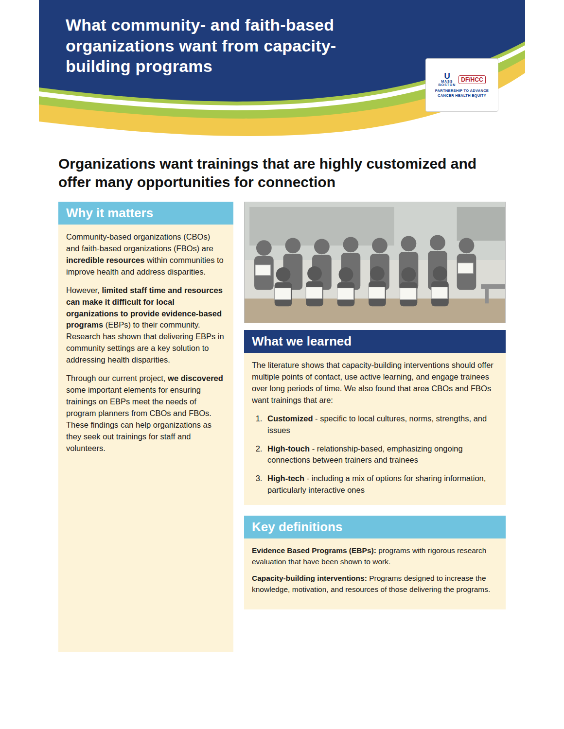What community- and faith-based organizations want from capacity-building programs
UMASS
BOSTON
DF/HCC
Partnership to Advance
Cancer Health Equity
Organizations want trainings that are highly customized and offer many opportunities for connection
Why it matters
Community-based organizations (CBOs) and faith-based organizations (FBOs) are incredible resources within communities to improve health and address disparities.
However, limited staff time and resources can make it difficult for local organizations to provide evidence-based programs (EBPs) to their community. Research has shown that delivering EBPs in community settings are a key solution to addressing health disparities.
Through our current project, we discovered some important elements for ensuring trainings on EBPs meet the needs of program planners from CBOs and FBOs. These findings can help organizations as they seek out trainings for staff and volunteers.
What we learned
The literature shows that capacity-building interventions should offer multiple points of contact, use active learning, and engage trainees over long periods of time. We also found that area CBOs and FBOs want trainings that are:
Customized - specific to local cultures, norms, strengths, and issues
High-touch - relationship-based, emphasizing ongoing connections between trainers and trainees
High-tech - including a mix of options for sharing information, particularly interactive ones
Key definitions
Evidence Based Programs (EBPs): programs with rigorous research evaluation that have been shown to work.
Capacity-building interventions: Programs designed to increase the knowledge, motivation, and resources of those delivering the programs.